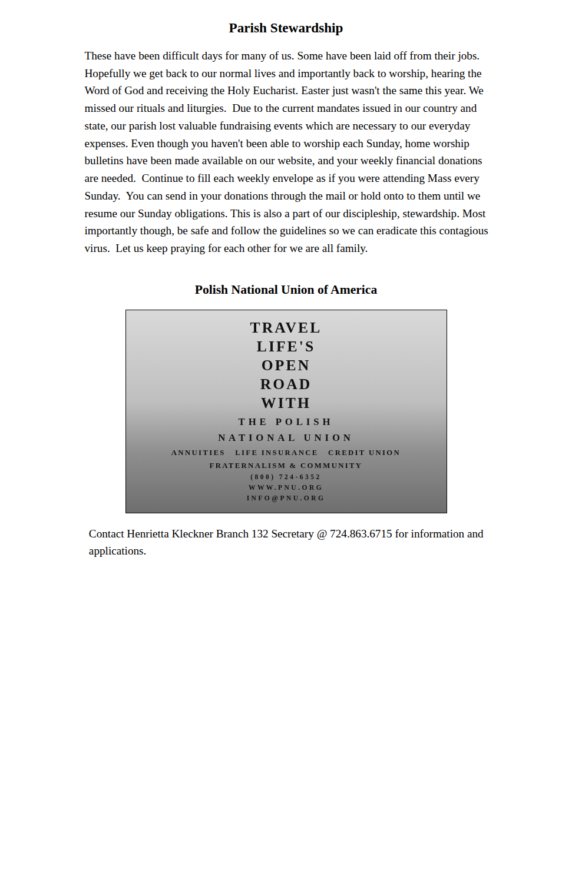Parish Stewardship
These have been difficult days for many of us. Some have been laid off from their jobs. Hopefully we get back to our normal lives and importantly back to worship, hearing the Word of God and receiving the Holy Eucharist. Easter just wasn't the same this year. We missed our rituals and liturgies. Due to the current mandates issued in our country and state, our parish lost valuable fundraising events which are necessary to our everyday expenses. Even though you haven't been able to worship each Sunday, home worship bulletins have been made available on our website, and your weekly financial donations are needed. Continue to fill each weekly envelope as if you were attending Mass every Sunday. You can send in your donations through the mail or hold onto to them until we resume our Sunday obligations. This is also a part of our discipleship, stewardship. Most importantly though, be safe and follow the guidelines so we can eradicate this contagious virus. Let us keep praying for each other for we are all family.
Polish National Union of America
Travel
Life's
Open
Road
With
The Polish
National Union
Annuities Life Insurance Credit Union
Fraternalism & Community
(800) 724-6352
www.pnu.org
info@pnu.org
Contact Henrietta Kleckner Branch 132 Secretary @ 724.863.6715 for information and applications.